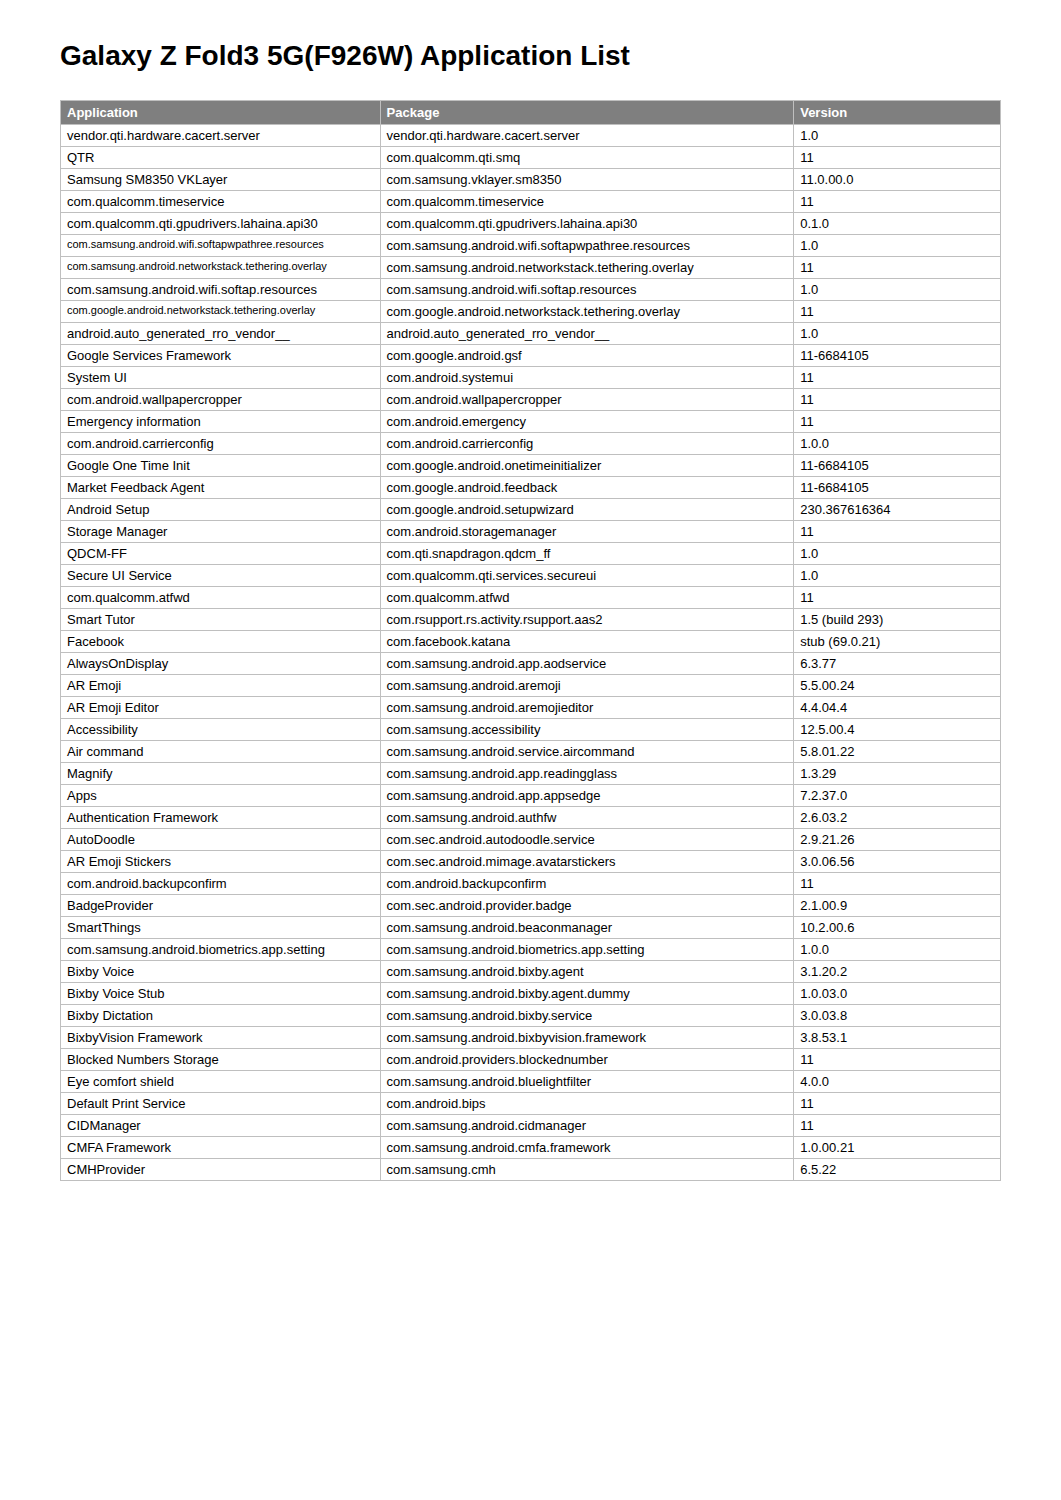Galaxy Z Fold3 5G(F926W) Application List
| Application | Package | Version |
| --- | --- | --- |
| vendor.qti.hardware.cacert.server | vendor.qti.hardware.cacert.server | 1.0 |
| QTR | com.qualcomm.qti.smq | 11 |
| Samsung SM8350 VKLayer | com.samsung.vklayer.sm8350 | 11.0.00.0 |
| com.qualcomm.timeservice | com.qualcomm.timeservice | 11 |
| com.qualcomm.qti.gpudrivers.lahaina.api30 | com.qualcomm.qti.gpudrivers.lahaina.api30 | 0.1.0 |
| com.samsung.android.wifi.softapwpathree.resources | com.samsung.android.wifi.softapwpathree.resources | 1.0 |
| com.samsung.android.networkstack.tethering.overlay | com.samsung.android.networkstack.tethering.overlay | 11 |
| com.samsung.android.wifi.softap.resources | com.samsung.android.wifi.softap.resources | 1.0 |
| com.google.android.networkstack.tethering.overlay | com.google.android.networkstack.tethering.overlay | 11 |
| android.auto_generated_rro_vendor__ | android.auto_generated_rro_vendor__ | 1.0 |
| Google Services Framework | com.google.android.gsf | 11-6684105 |
| System UI | com.android.systemui | 11 |
| com.android.wallpapercropper | com.android.wallpapercropper | 11 |
| Emergency information | com.android.emergency | 11 |
| com.android.carrierconfig | com.android.carrierconfig | 1.0.0 |
| Google One Time Init | com.google.android.onetimeinitializer | 11-6684105 |
| Market Feedback Agent | com.google.android.feedback | 11-6684105 |
| Android Setup | com.google.android.setupwizard | 230.367616364 |
| Storage Manager | com.android.storagemanager | 11 |
| QDCM-FF | com.qti.snapdragon.qdcm_ff | 1.0 |
| Secure UI Service | com.qualcomm.qti.services.secureui | 1.0 |
| com.qualcomm.atfwd | com.qualcomm.atfwd | 11 |
| Smart Tutor | com.rsupport.rs.activity.rsupport.aas2 | 1.5 (build 293) |
| Facebook | com.facebook.katana | stub (69.0.21) |
| AlwaysOnDisplay | com.samsung.android.app.aodservice | 6.3.77 |
| AR Emoji | com.samsung.android.aremoji | 5.5.00.24 |
| AR Emoji Editor | com.samsung.android.aremojieditor | 4.4.04.4 |
| Accessibility | com.samsung.accessibility | 12.5.00.4 |
| Air command | com.samsung.android.service.aircommand | 5.8.01.22 |
| Magnify | com.samsung.android.app.readingglass | 1.3.29 |
| Apps | com.samsung.android.app.appsedge | 7.2.37.0 |
| Authentication Framework | com.samsung.android.authfw | 2.6.03.2 |
| AutoDoodle | com.sec.android.autodoodle.service | 2.9.21.26 |
| AR Emoji Stickers | com.sec.android.mimage.avatarstickers | 3.0.06.56 |
| com.android.backupconfirm | com.android.backupconfirm | 11 |
| BadgeProvider | com.sec.android.provider.badge | 2.1.00.9 |
| SmartThings | com.samsung.android.beaconmanager | 10.2.00.6 |
| com.samsung.android.biometrics.app.setting | com.samsung.android.biometrics.app.setting | 1.0.0 |
| Bixby Voice | com.samsung.android.bixby.agent | 3.1.20.2 |
| Bixby Voice Stub | com.samsung.android.bixby.agent.dummy | 1.0.03.0 |
| Bixby Dictation | com.samsung.android.bixby.service | 3.0.03.8 |
| BixbyVision Framework | com.samsung.android.bixbyvision.framework | 3.8.53.1 |
| Blocked Numbers Storage | com.android.providers.blockednumber | 11 |
| Eye comfort shield | com.samsung.android.bluelightfilter | 4.0.0 |
| Default Print Service | com.android.bips | 11 |
| CIDManager | com.samsung.android.cidmanager | 11 |
| CMFA Framework | com.samsung.android.cmfa.framework | 1.0.00.21 |
| CMHProvider | com.samsung.cmh | 6.5.22 |